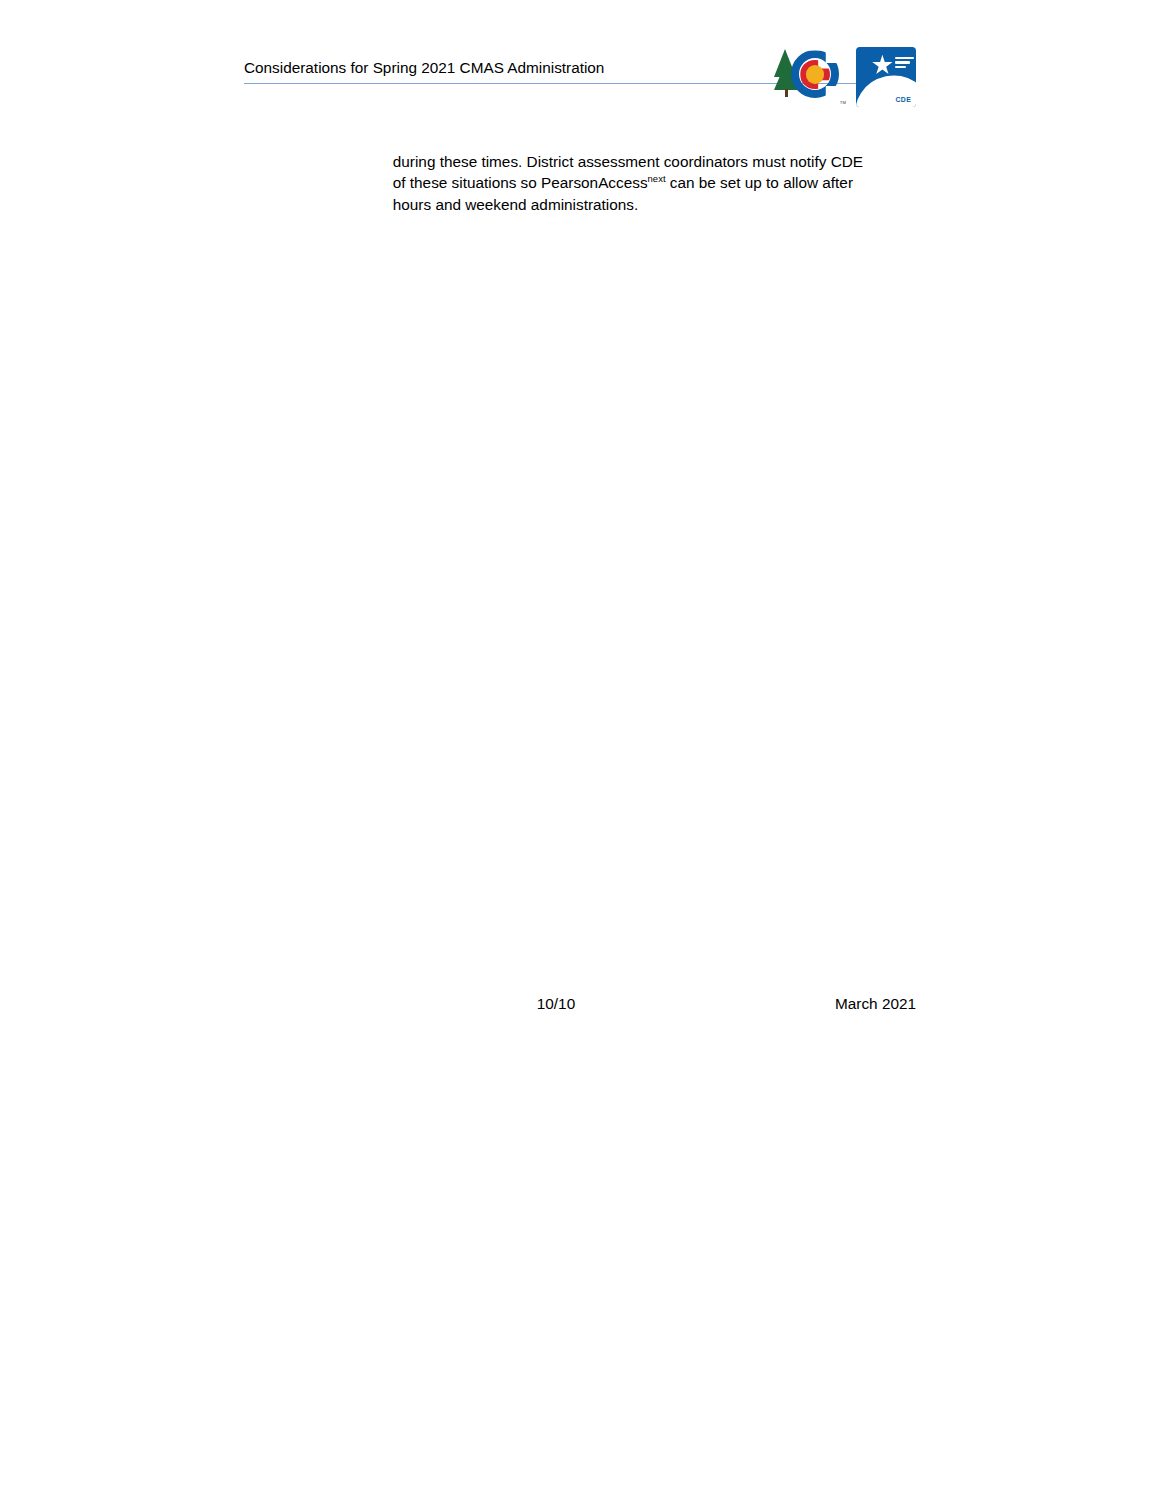Considerations for Spring 2021 CMAS Administration
TM
CDE
during these times. District assessment coordinators must notify CDE of these situations so PearsonAccessnext can be set up to allow after hours and weekend administrations.
10/10 March 2021